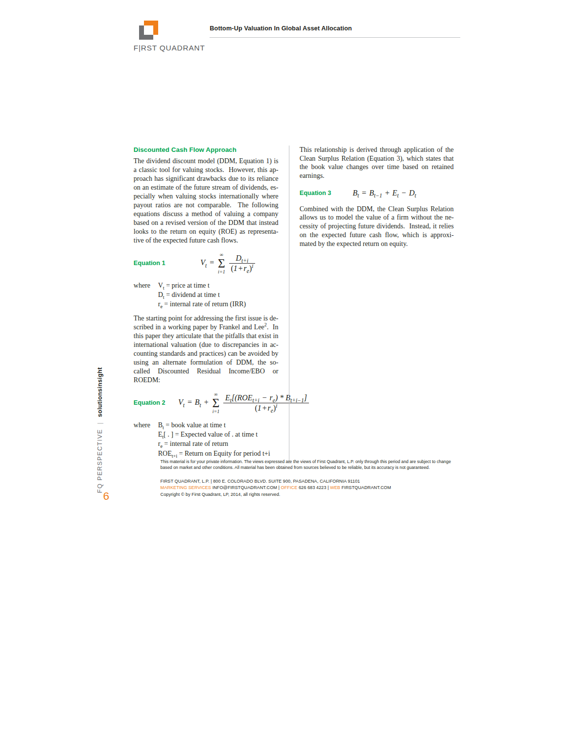F|RST QUADRANT
Bottom-Up Valuation In Global Asset Allocation
FQ PERSPECTIVE|solutionsinsight
6
Discounted Cash Flow Approach
The dividend discount model (DDM, Equation 1) is a classic tool for valuing stocks. However, this approach has significant drawbacks due to its reliance on an estimate of the future stream of dividends, especially when valuing stocks internationally where payout ratios are not comparable. The following equations discuss a method of valuing a company based on a revised version of the DDM that instead looks to the return on equity (ROE) as representative of the expected future cash flows.
Equation 1
Vt = ∞Σi=1 Dt+i (1+re)i
where
Vt = price at time t
Dt = dividend at time t
re = internal rate of return (IRR)
The starting point for addressing the first issue is described in a working paper by Frankel and Lee2. In this paper they articulate that the pitfalls that exist in international valuation (due to discrepancies in accounting standards and practices) can be avoided by using an alternate formulation of DDM, the so-called Discounted Residual Income/EBO or ROEDM:
Equation 2
Vt = Bt + ∞Σi=1 Et[(ROEt+i − re) * Bt+i−1] (1+re)i
where
Bt = book value at time t
Et[ . ] = Expected value of . at time t
re = internal rate of return
ROEt+i = Return on Equity for period t+i
This relationship is derived through application of the Clean Surplus Relation (Equation 3), which states that the book value changes over time based on retained earnings.
Equation 3
Bt = Bt−1 + Et − Dt
Combined with the DDM, the Clean Surplus Relation allows us to model the value of a firm without the necessity of projecting future dividends. Instead, it relies on the expected future cash flow, which is approximated by the expected return on equity.
This material is for your private information. The views expressed are the views of First Quadrant, L.P. only through this period and are subject to change based on market and other conditions. All material has been obtained from sources believed to be reliable, but its accuracy is not guaranteed.
FIRST QUADRANT, L.P. | 800 E. COLORADO BLVD. SUITE 900, PASADENA, CALIFORNIA 91101
MARKETING SERVICES INFO@FIRSTQUADRANT.COM | OFFICE 626 683 4223 | WEB FIRSTQUADRANT.COM
Copyright © by First Quadrant, LP, 2014, all rights reserved.